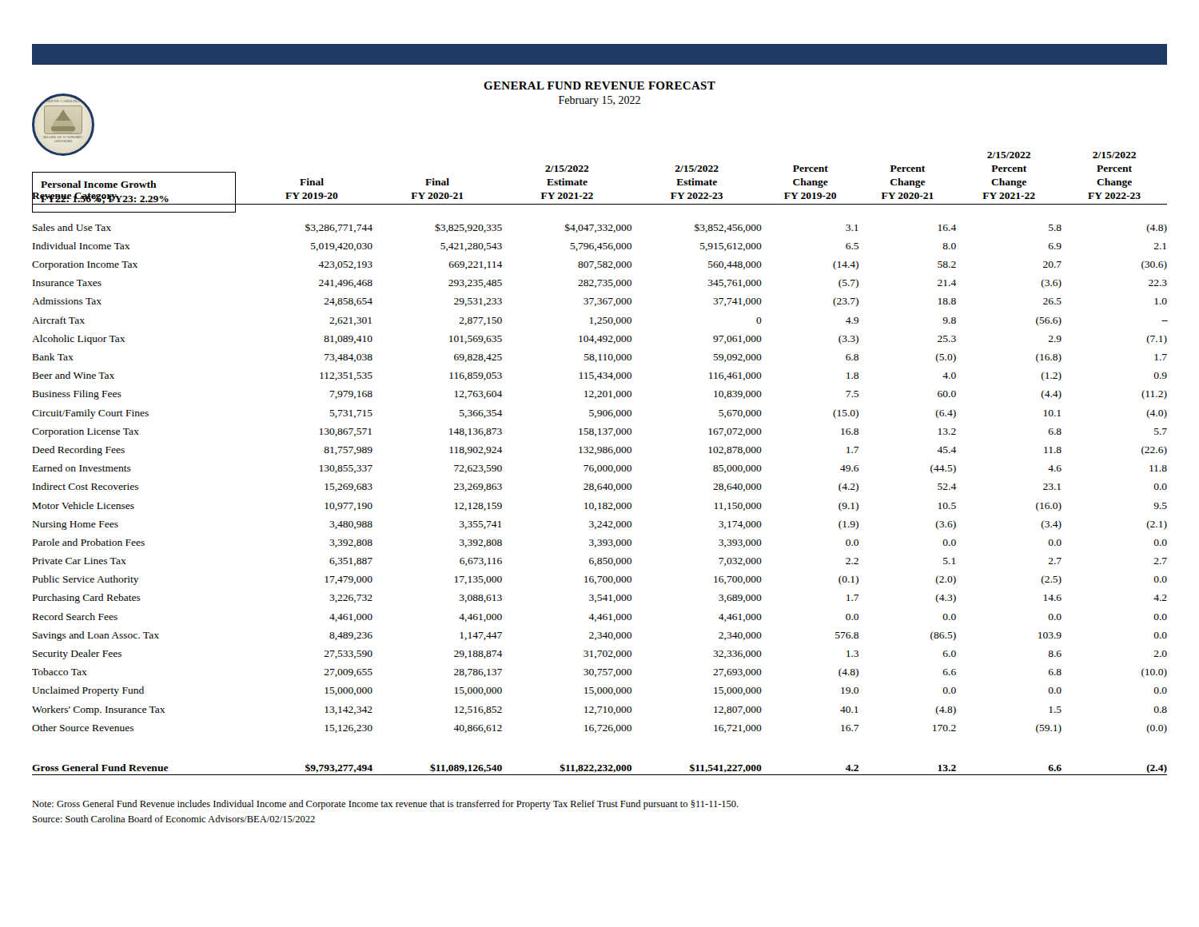SOUTH CAROLINA
BOARD OF ECONOMIC ADVISORS
GENERAL FUND REVENUE FORECAST
February 15, 2022
Personal Income Growth
FY22: 1.56%; FY23: 2.29%
| | | | | | | | 2/15/2022 | 2/15/2022 |
| | | | 2/15/2022 | 2/15/2022 | Percent | Percent | Percent | Percent |
| | Final | Final | Estimate | Estimate | Change | Change | Change | Change |
| Revenue Category | FY 2019-20 | FY 2020-21 | FY 2021-22 | FY 2022-23 | FY 2019-20 | FY 2020-21 | FY 2021-22 | FY 2022-23 |
| Sales and Use Tax | $3,286,771,744 | $3,825,920,335 | $4,047,332,000 | $3,852,456,000 | 3.1 | 16.4 | 5.8 | (4.8) |
| Individual Income Tax | 5,019,420,030 | 5,421,280,543 | 5,796,456,000 | 5,915,612,000 | 6.5 | 8.0 | 6.9 | 2.1 |
| Corporation Income Tax | 423,052,193 | 669,221,114 | 807,582,000 | 560,448,000 | (14.4) | 58.2 | 20.7 | (30.6) |
| Insurance Taxes | 241,496,468 | 293,235,485 | 282,735,000 | 345,761,000 | (5.7) | 21.4 | (3.6) | 22.3 |
| Admissions Tax | 24,858,654 | 29,531,233 | 37,367,000 | 37,741,000 | (23.7) | 18.8 | 26.5 | 1.0 |
| Aircraft Tax | 2,621,301 | 2,877,150 | 1,250,000 | 0 | 4.9 | 9.8 | (56.6) | -- |
| Alcoholic Liquor Tax | 81,089,410 | 101,569,635 | 104,492,000 | 97,061,000 | (3.3) | 25.3 | 2.9 | (7.1) |
| Bank Tax | 73,484,038 | 69,828,425 | 58,110,000 | 59,092,000 | 6.8 | (5.0) | (16.8) | 1.7 |
| Beer and Wine Tax | 112,351,535 | 116,859,053 | 115,434,000 | 116,461,000 | 1.8 | 4.0 | (1.2) | 0.9 |
| Business Filing Fees | 7,979,168 | 12,763,604 | 12,201,000 | 10,839,000 | 7.5 | 60.0 | (4.4) | (11.2) |
| Circuit/Family Court Fines | 5,731,715 | 5,366,354 | 5,906,000 | 5,670,000 | (15.0) | (6.4) | 10.1 | (4.0) |
| Corporation License Tax | 130,867,571 | 148,136,873 | 158,137,000 | 167,072,000 | 16.8 | 13.2 | 6.8 | 5.7 |
| Deed Recording Fees | 81,757,989 | 118,902,924 | 132,986,000 | 102,878,000 | 1.7 | 45.4 | 11.8 | (22.6) |
| Earned on Investments | 130,855,337 | 72,623,590 | 76,000,000 | 85,000,000 | 49.6 | (44.5) | 4.6 | 11.8 |
| Indirect Cost Recoveries | 15,269,683 | 23,269,863 | 28,640,000 | 28,640,000 | (4.2) | 52.4 | 23.1 | 0.0 |
| Motor Vehicle Licenses | 10,977,190 | 12,128,159 | 10,182,000 | 11,150,000 | (9.1) | 10.5 | (16.0) | 9.5 |
| Nursing Home Fees | 3,480,988 | 3,355,741 | 3,242,000 | 3,174,000 | (1.9) | (3.6) | (3.4) | (2.1) |
| Parole and Probation Fees | 3,392,808 | 3,392,808 | 3,393,000 | 3,393,000 | 0.0 | 0.0 | 0.0 | 0.0 |
| Private Car Lines Tax | 6,351,887 | 6,673,116 | 6,850,000 | 7,032,000 | 2.2 | 5.1 | 2.7 | 2.7 |
| Public Service Authority | 17,479,000 | 17,135,000 | 16,700,000 | 16,700,000 | (0.1) | (2.0) | (2.5) | 0.0 |
| Purchasing Card Rebates | 3,226,732 | 3,088,613 | 3,541,000 | 3,689,000 | 1.7 | (4.3) | 14.6 | 4.2 |
| Record Search Fees | 4,461,000 | 4,461,000 | 4,461,000 | 4,461,000 | 0.0 | 0.0 | 0.0 | 0.0 |
| Savings and Loan Assoc. Tax | 8,489,236 | 1,147,447 | 2,340,000 | 2,340,000 | 576.8 | (86.5) | 103.9 | 0.0 |
| Security Dealer Fees | 27,533,590 | 29,188,874 | 31,702,000 | 32,336,000 | 1.3 | 6.0 | 8.6 | 2.0 |
| Tobacco Tax | 27,009,655 | 28,786,137 | 30,757,000 | 27,693,000 | (4.8) | 6.6 | 6.8 | (10.0) |
| Unclaimed Property Fund | 15,000,000 | 15,000,000 | 15,000,000 | 15,000,000 | 19.0 | 0.0 | 0.0 | 0.0 |
| Workers' Comp. Insurance Tax | 13,142,342 | 12,516,852 | 12,710,000 | 12,807,000 | 40.1 | (4.8) | 1.5 | 0.8 |
| Other Source Revenues | 15,126,230 | 40,866,612 | 16,726,000 | 16,721,000 | 16.7 | 170.2 | (59.1) | (0.0) |
| Gross General Fund Revenue | $9,793,277,494 | $11,089,126,540 | $11,822,232,000 | $11,541,227,000 | 4.2 | 13.2 | 6.6 | (2.4) |
Note: Gross General Fund Revenue includes Individual Income and Corporate Income tax revenue that is transferred for Property Tax Relief Trust Fund pursuant to §11-11-150.
Source: South Carolina Board of Economic Advisors/BEA/02/15/2022